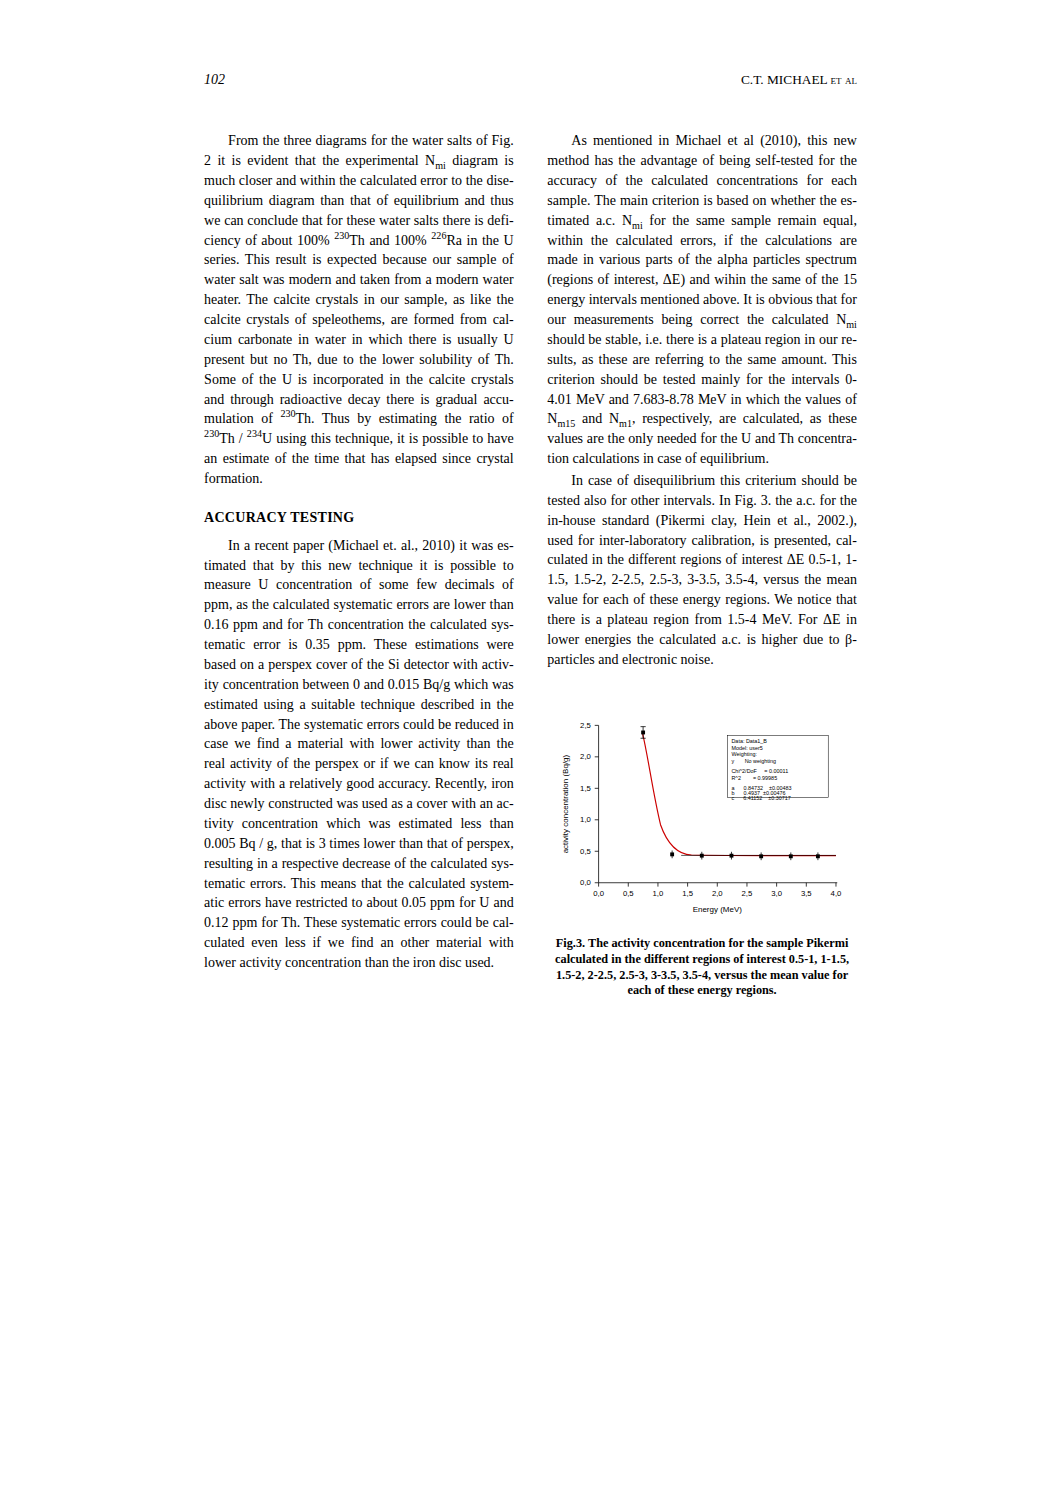102
C.T. MICHAEL et al
From the three diagrams for the water salts of Fig. 2 it is evident that the experimental Nmi diagram is much closer and within the calculated error to the disequilibrium diagram than that of equilibrium and thus we can conclude that for these water salts there is deficiency of about 100% 230Th and 100% 226Ra in the U series. This result is expected because our sample of water salt was modern and taken from a modern water heater. The calcite crystals in our sample, as like the calcite crystals of speleothems, are formed from calcium carbonate in water in which there is usually U present but no Th, due to the lower solubility of Th. Some of the U is incorporated in the calcite crystals and through radioactive decay there is gradual accumulation of 230Th. Thus by estimating the ratio of 230Th / 234U using this technique, it is possible to have an estimate of the time that has elapsed since crystal formation.
ACCURACY TESTING
In a recent paper (Michael et. al., 2010) it was estimated that by this new technique it is possible to measure U concentration of some few decimals of ppm, as the calculated systematic errors are lower than 0.16 ppm and for Th concentration the calculated systematic error is 0.35 ppm. These estimations were based on a perspex cover of the Si detector with activity concentration between 0 and 0.015 Bq/g which was estimated using a suitable technique described in the above paper. The systematic errors could be reduced in case we find a material with lower activity than the real activity of the perspex or if we can know its real activity with a relatively good accuracy. Recently, iron disc newly constructed was used as a cover with an activity concentration which was estimated less than 0.005 Bq / g, that is 3 times lower than that of perspex, resulting in a respective decrease of the calculated systematic errors. This means that the calculated systematic errors have restricted to about 0.05 ppm for U and 0.12 ppm for Th. These systematic errors could be calculated even less if we find an other material with lower activity concentration than the iron disc used.
As mentioned in Michael et al (2010), this new method has the advantage of being self-tested for the accuracy of the calculated concentrations for each sample. The main criterion is based on whether the estimated a.c. Nmi for the same sample remain equal, within the calculated errors, if the calculations are made in various parts of the alpha particles spectrum (regions of interest, ΔE) and wihin the same of the 15 energy intervals mentioned above. It is obvious that for our measurements being correct the calculated Nmi should be stable, i.e. there is a plateau region in our results, as these are referring to the same amount. This criterion should be tested mainly for the intervals 0-4.01 MeV and 7.683-8.78 MeV in which the values of Nm15 and Nm1, respectively, are calculated, as these values are the only needed for the U and Th concentration calculations in case of equilibrium.
In case of disequilibrium this criterium should be tested also for other intervals. In Fig. 3. the a.c. for the in-house standard (Pikermi clay, Hein et al., 2002.), used for inter-laboratory calibration, is presented, calculated in the different regions of interest ΔE 0.5-1, 1-1.5, 1.5-2, 2-2.5, 2.5-3, 3-3.5, 3.5-4, versus the mean value for each of these energy regions. We notice that there is a plateau region from 1.5-4 MeV. For ΔE in lower energies the calculated a.c. is higher due to β-particles and electronic noise.
0,0 0,5 1,0 1,5 2,0 2,5 0,0 0,5 1,0 1,5 2,0 2,5 3,0 3,5 4,0 Energy (MeV) activity concentration (Bq/g) Data: Data1_B Model: user5 Weighting: y No weighting Chi^2/DoF = 0.00011 R^2 = 0.99985 a 0.84732 ±0.00483 b 0.4937 ±0.00476 c 6.41152 ±0.30717
Fig.3. The activity concentration for the sample Pikermi calculated in the different regions of interest 0.5-1, 1-1.5, 1.5-2, 2-2.5, 2.5-3, 3-3.5, 3.5-4, versus the mean value for each of these energy regions.